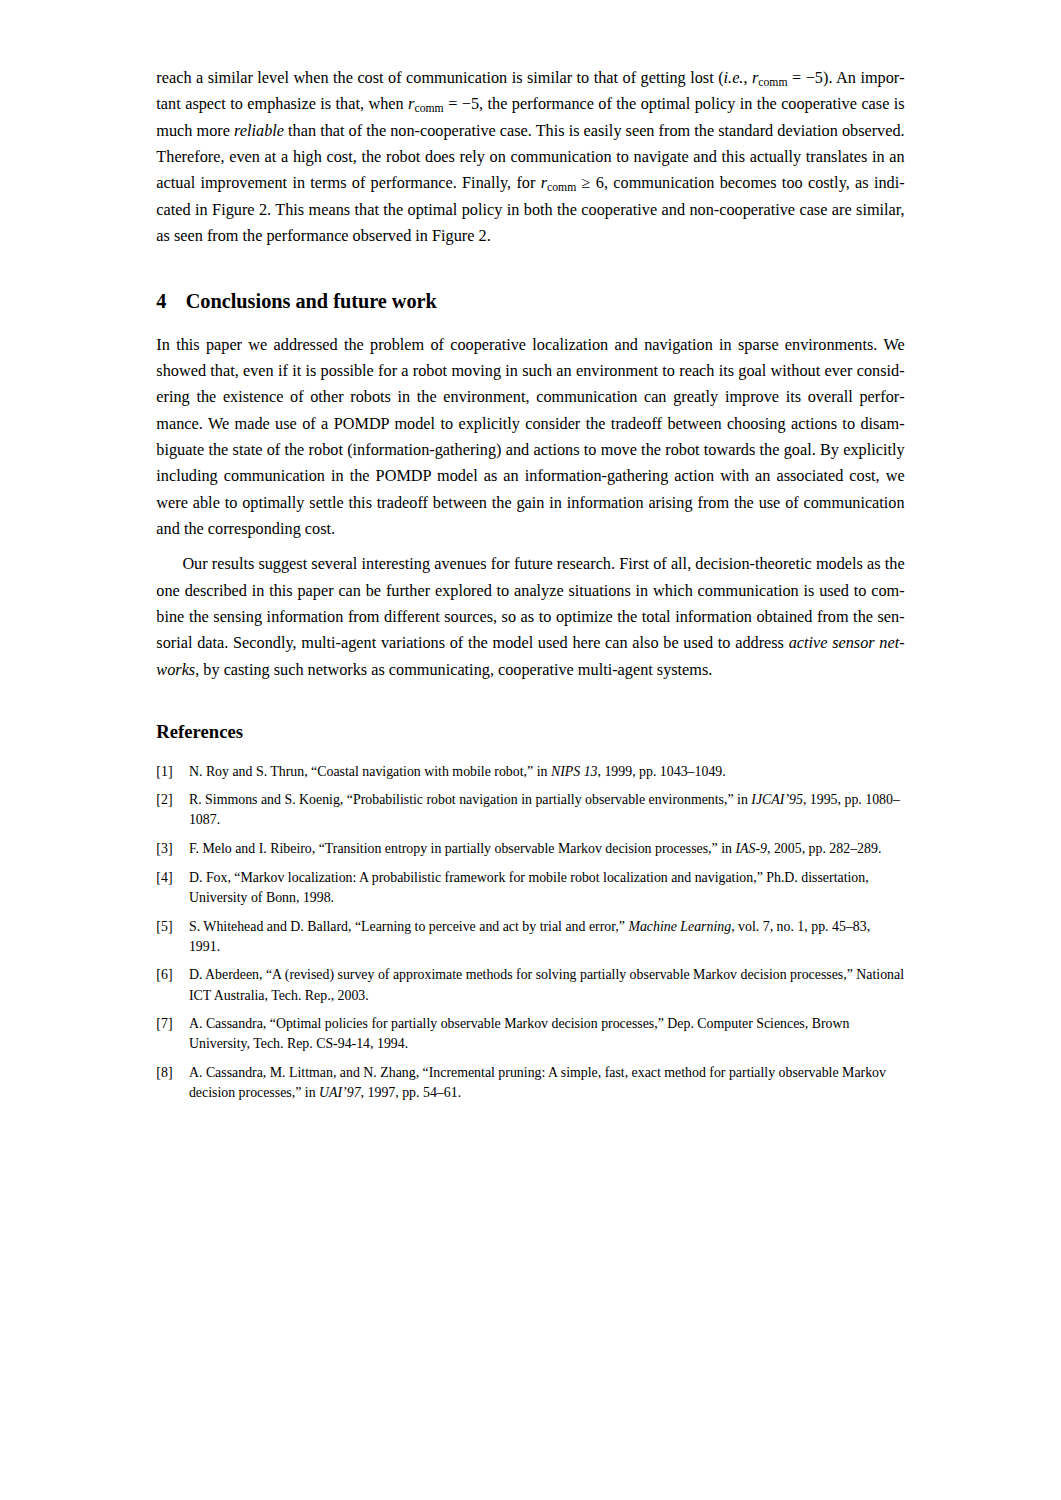reach a similar level when the cost of communication is similar to that of getting lost (i.e., rcomm = −5). An important aspect to emphasize is that, when rcomm = −5, the performance of the optimal policy in the cooperative case is much more reliable than that of the non-cooperative case. This is easily seen from the standard deviation observed. Therefore, even at a high cost, the robot does rely on communication to navigate and this actually translates in an actual improvement in terms of performance. Finally, for rcomm ≥ 6, communication becomes too costly, as indicated in Figure 2. This means that the optimal policy in both the cooperative and non-cooperative case are similar, as seen from the performance observed in Figure 2.
4 Conclusions and future work
In this paper we addressed the problem of cooperative localization and navigation in sparse environments. We showed that, even if it is possible for a robot moving in such an environment to reach its goal without ever considering the existence of other robots in the environment, communication can greatly improve its overall performance. We made use of a POMDP model to explicitly consider the tradeoff between choosing actions to disambiguate the state of the robot (information-gathering) and actions to move the robot towards the goal. By explicitly including communication in the POMDP model as an information-gathering action with an associated cost, we were able to optimally settle this tradeoff between the gain in information arising from the use of communication and the corresponding cost.
Our results suggest several interesting avenues for future research. First of all, decision-theoretic models as the one described in this paper can be further explored to analyze situations in which communication is used to combine the sensing information from different sources, so as to optimize the total information obtained from the sensorial data. Secondly, multi-agent variations of the model used here can also be used to address active sensor networks, by casting such networks as communicating, cooperative multi-agent systems.
References
[1] N. Roy and S. Thrun, “Coastal navigation with mobile robot,” in NIPS 13, 1999, pp. 1043–1049.
[2] R. Simmons and S. Koenig, “Probabilistic robot navigation in partially observable environments,” in IJCAI’95, 1995, pp. 1080–1087.
[3] F. Melo and I. Ribeiro, “Transition entropy in partially observable Markov decision processes,” in IAS-9, 2005, pp. 282–289.
[4] D. Fox, “Markov localization: A probabilistic framework for mobile robot localization and navigation,” Ph.D. dissertation, University of Bonn, 1998.
[5] S. Whitehead and D. Ballard, “Learning to perceive and act by trial and error,” Machine Learning, vol. 7, no. 1, pp. 45–83, 1991.
[6] D. Aberdeen, “A (revised) survey of approximate methods for solving partially observable Markov decision processes,” National ICT Australia, Tech. Rep., 2003.
[7] A. Cassandra, “Optimal policies for partially observable Markov decision processes,” Dep. Computer Sciences, Brown University, Tech. Rep. CS-94-14, 1994.
[8] A. Cassandra, M. Littman, and N. Zhang, “Incremental pruning: A simple, fast, exact method for partially observable Markov decision processes,” in UAI’97, 1997, pp. 54–61.